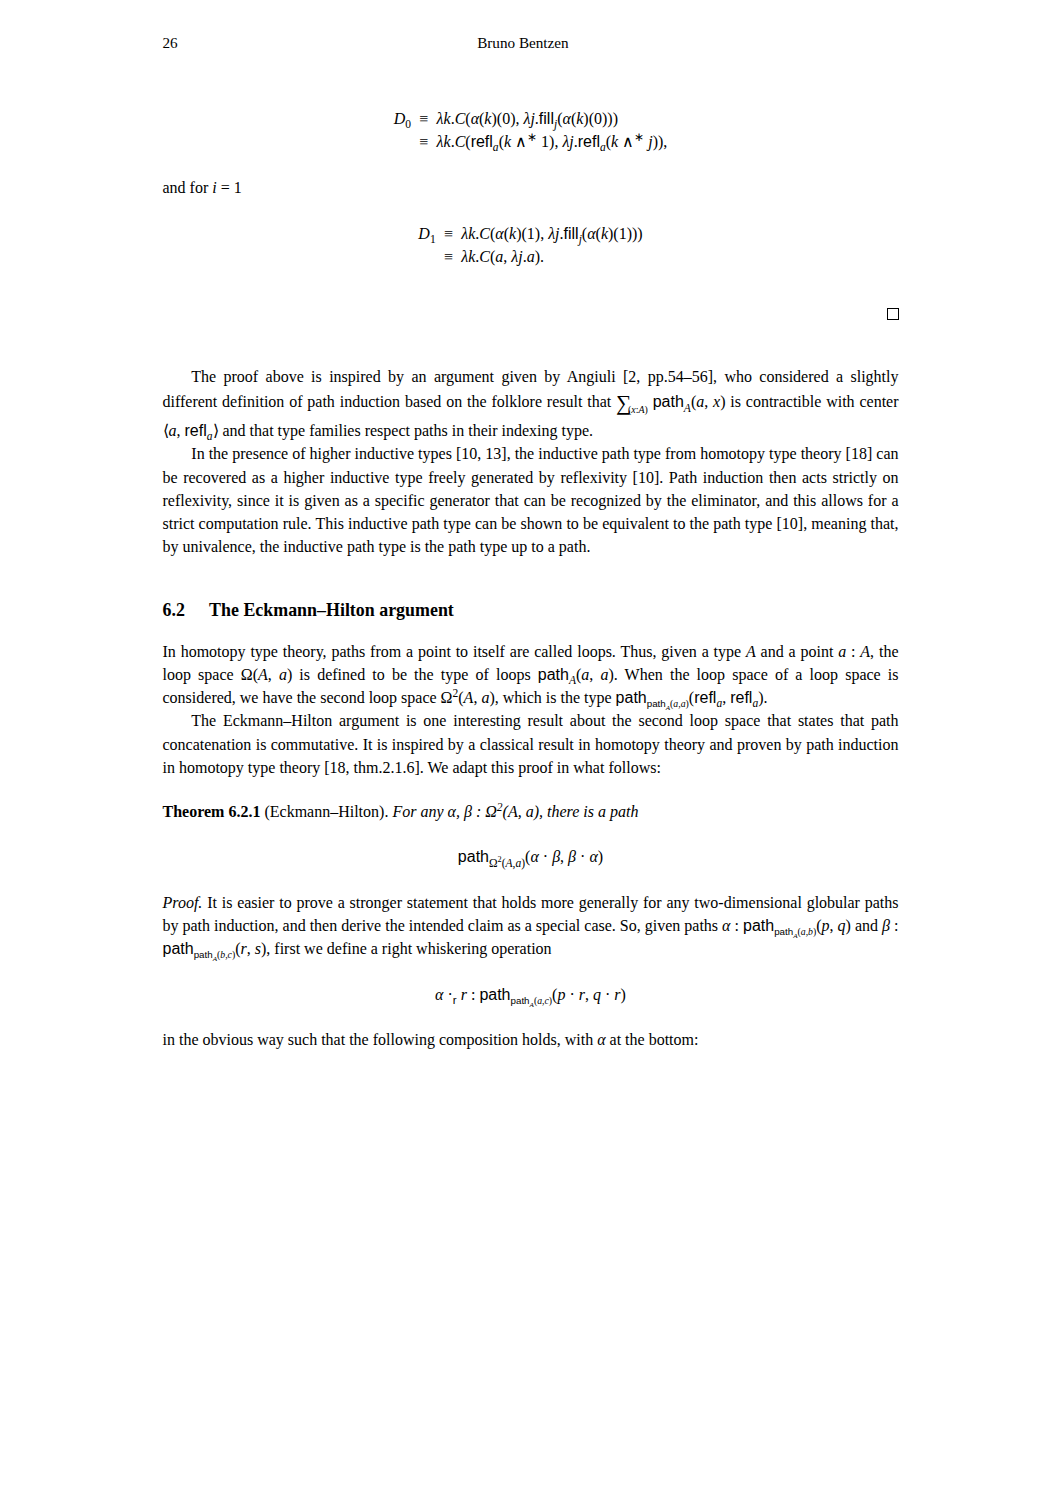26 Bruno Bentzen
D0≡λk.C(α(k)(0), λj.fillj(α(k)(0)))
D0≡λk.C(refla(k ∧∗ 1), λj.refla(k ∧∗ j)),
and for i = 1
D1≡λk.C(α(k)(1), λj.fillj(α(k)(1)))
D1≡λk.C(a, λj.a).
The proof above is inspired by an argument given by Angiuli [2, pp.54–56], who considered a slightly different definition of path induction based on the folklore result that ∑(x:A) pathA(a, x) is contractible with center ⟨a, refla⟩ and that type families respect paths in their indexing type.
In the presence of higher inductive types [10, 13], the inductive path type from homotopy type theory [18] can be recovered as a higher inductive type freely generated by reflexivity [10]. Path induction then acts strictly on reflexivity, since it is given as a specific generator that can be recognized by the eliminator, and this allows for a strict computation rule. This inductive path type can be shown to be equivalent to the path type [10], meaning that, by univalence, the inductive path type is the path type up to a path.
6.2 The Eckmann–Hilton argument
In homotopy type theory, paths from a point to itself are called loops. Thus, given a type A and a point a : A, the loop space Ω(A, a) is defined to be the type of loops pathA(a, a). When the loop space of a loop space is considered, we have the second loop space Ω2(A, a), which is the type pathpath A(a,a)(refla, refla).
The Eckmann–Hilton argument is one interesting result about the second loop space that states that path concatenation is commutative. It is inspired by a classical result in homotopy theory and proven by path induction in homotopy type theory [18, thm.2.1.6]. We adapt this proof in what follows:
Theorem 6.2.1 (Eckmann–Hilton). For any α, β : Ω2(A, a), there is a path
pathΩ2(A,a)(α · β, β · α)
Proof. It is easier to prove a stronger statement that holds more generally for any two-dimensional globular paths by path induction, and then derive the intended claim as a special case. So, given paths α : pathpath A(a,b)(p, q) and β : pathpath A(b,c)(r, s), first we define a right whiskering operation
α ·r r : pathpath A(a,c)(p · r, q · r)
in the obvious way such that the following composition holds, with α at the bottom: